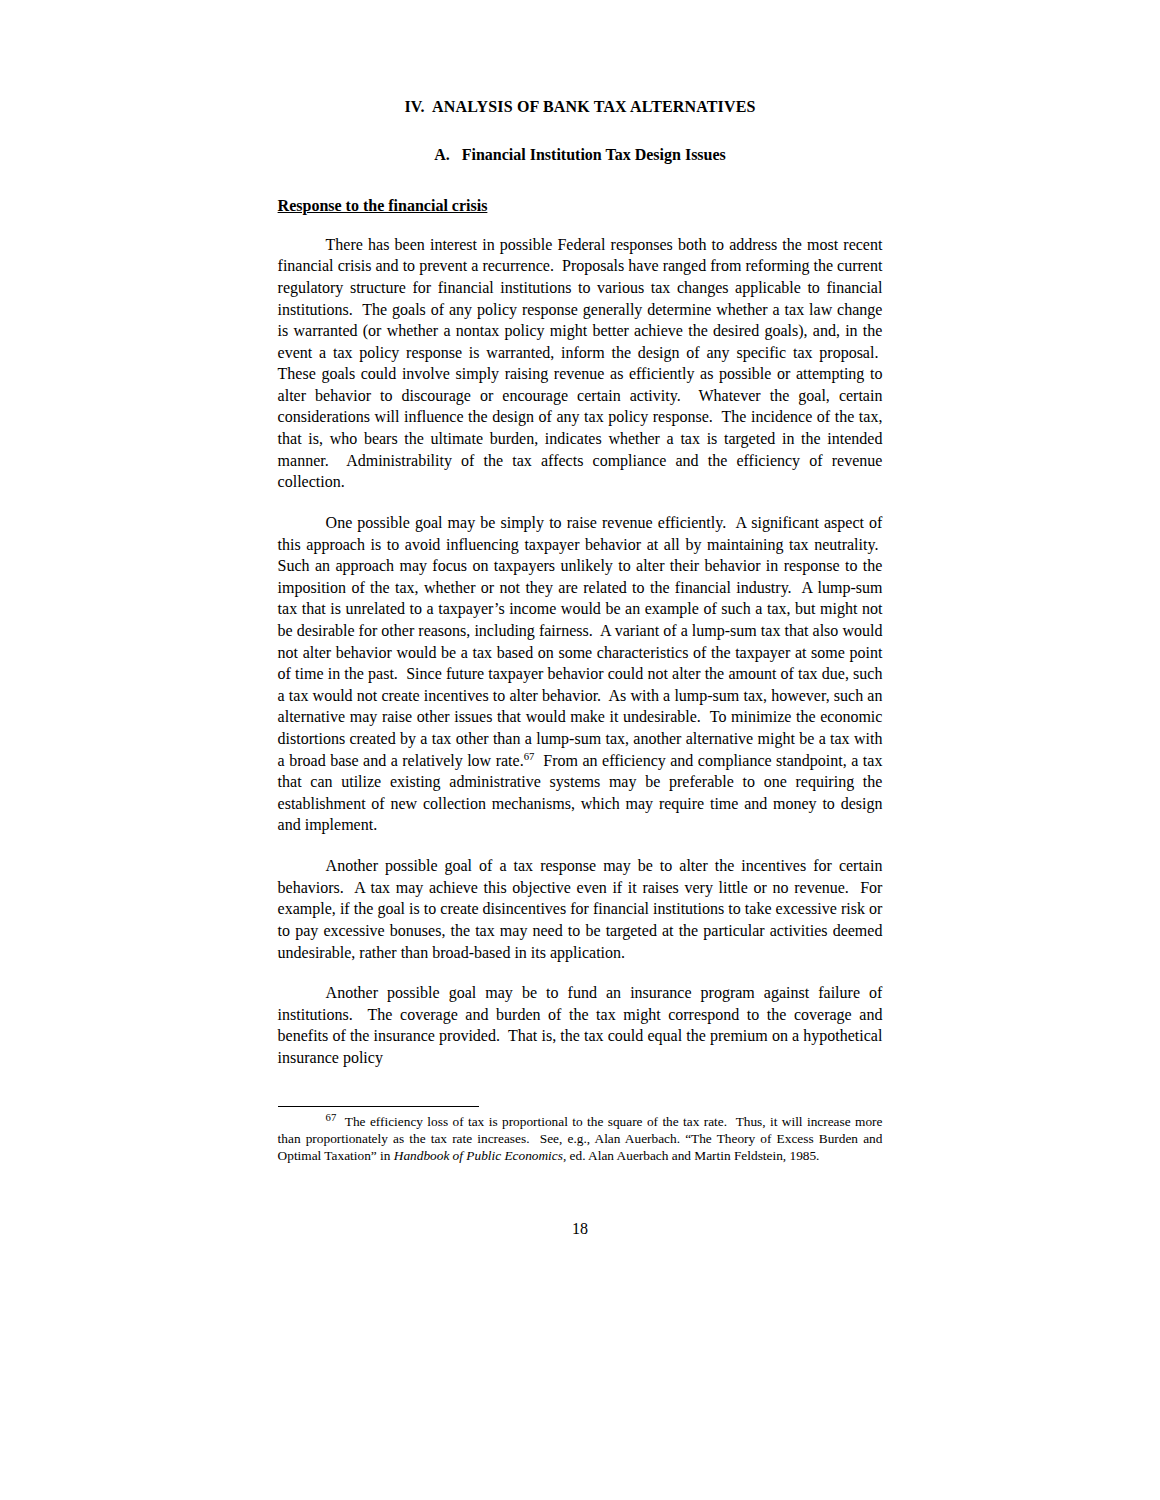IV. ANALYSIS OF BANK TAX ALTERNATIVES
A. Financial Institution Tax Design Issues
Response to the financial crisis
There has been interest in possible Federal responses both to address the most recent financial crisis and to prevent a recurrence. Proposals have ranged from reforming the current regulatory structure for financial institutions to various tax changes applicable to financial institutions. The goals of any policy response generally determine whether a tax law change is warranted (or whether a nontax policy might better achieve the desired goals), and, in the event a tax policy response is warranted, inform the design of any specific tax proposal. These goals could involve simply raising revenue as efficiently as possible or attempting to alter behavior to discourage or encourage certain activity. Whatever the goal, certain considerations will influence the design of any tax policy response. The incidence of the tax, that is, who bears the ultimate burden, indicates whether a tax is targeted in the intended manner. Administrability of the tax affects compliance and the efficiency of revenue collection.
One possible goal may be simply to raise revenue efficiently. A significant aspect of this approach is to avoid influencing taxpayer behavior at all by maintaining tax neutrality. Such an approach may focus on taxpayers unlikely to alter their behavior in response to the imposition of the tax, whether or not they are related to the financial industry. A lump-sum tax that is unrelated to a taxpayer’s income would be an example of such a tax, but might not be desirable for other reasons, including fairness. A variant of a lump-sum tax that also would not alter behavior would be a tax based on some characteristics of the taxpayer at some point of time in the past. Since future taxpayer behavior could not alter the amount of tax due, such a tax would not create incentives to alter behavior. As with a lump-sum tax, however, such an alternative may raise other issues that would make it undesirable. To minimize the economic distortions created by a tax other than a lump-sum tax, another alternative might be a tax with a broad base and a relatively low rate.67 From an efficiency and compliance standpoint, a tax that can utilize existing administrative systems may be preferable to one requiring the establishment of new collection mechanisms, which may require time and money to design and implement.
Another possible goal of a tax response may be to alter the incentives for certain behaviors. A tax may achieve this objective even if it raises very little or no revenue. For example, if the goal is to create disincentives for financial institutions to take excessive risk or to pay excessive bonuses, the tax may need to be targeted at the particular activities deemed undesirable, rather than broad-based in its application.
Another possible goal may be to fund an insurance program against failure of institutions. The coverage and burden of the tax might correspond to the coverage and benefits of the insurance provided. That is, the tax could equal the premium on a hypothetical insurance policy
67 The efficiency loss of tax is proportional to the square of the tax rate. Thus, it will increase more than proportionately as the tax rate increases. See, e.g., Alan Auerbach. “The Theory of Excess Burden and Optimal Taxation” in Handbook of Public Economics, ed. Alan Auerbach and Martin Feldstein, 1985.
18